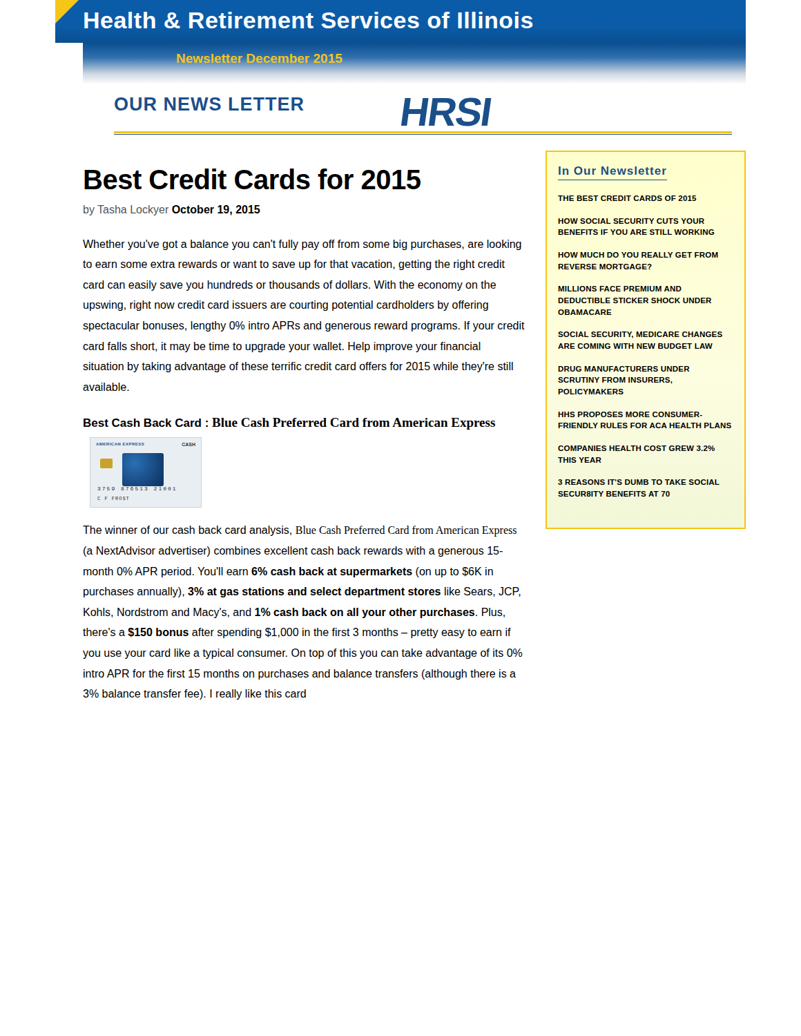Health & Retirement Services of Illinois
Newsletter December 2015
OUR NEWS LETTER
HRSI
In Our Newsletter
THE BEST CREDIT CARDS OF 2015
HOW SOCIAL SECURITY CUTS YOUR BENEFITS IF YOU ARE STILL WORKING
HOW MUCH DO YOU REALLY GET FROM REVERSE MORTGAGE?
MILLIONS FACE PREMIUM AND DEDUCTIBLE STICKER SHOCK UNDER OBAMACARE
SOCIAL SECURITY, MEDICARE CHANGES ARE COMING WITH NEW BUDGET LAW
DRUG MANUFACTURERS UNDER SCRUTINY FROM INSURERS, POLICYMAKERS
HHS PROPOSES MORE CONSUMER-FRIENDLY RULES FOR ACA HEALTH PLANS
COMPANIES HEALTH COST GREW 3.2% THIS YEAR
3 REASONS IT'S DUMB TO TAKE SOCIAL SECUR8ITY BENEFITS AT 70
Best Credit Cards for 2015
by Tasha Lockyer October 19, 2015
Whether you've got a balance you can't fully pay off from some big purchases, are looking to earn some extra rewards or want to save up for that vacation, getting the right credit card can easily save you hundreds or thousands of dollars. With the economy on the upswing, right now credit card issuers are courting potential cardholders by offering spectacular bonuses, lengthy 0% intro APRs and generous reward programs. If your credit card falls short, it may be time to upgrade your wallet. Help improve your financial situation by taking advantage of these terrific credit card offers for 2015 while they're still available.
Best Cash Back Card : Blue Cash Preferred Card from American Express
AMERICAN EXPRESS CASH
3759 876513 21001
C F FROST
The winner of our cash back card analysis, Blue Cash Preferred Card from American Express (a NextAdvisor advertiser) combines excellent cash back rewards with a generous 15-month 0% APR period. You'll earn 6% cash back at supermarkets (on up to $6K in purchases annually), 3% at gas stations and select department stores like Sears, JCP, Kohls, Nordstrom and Macy's, and 1% cash back on all your other purchases. Plus, there's a $150 bonus after spending $1,000 in the first 3 months – pretty easy to earn if you use your card like a typical consumer. On top of this you can take advantage of its 0% intro APR for the first 15 months on purchases and balance transfers (although there is a 3% balance transfer fee). I really like this card